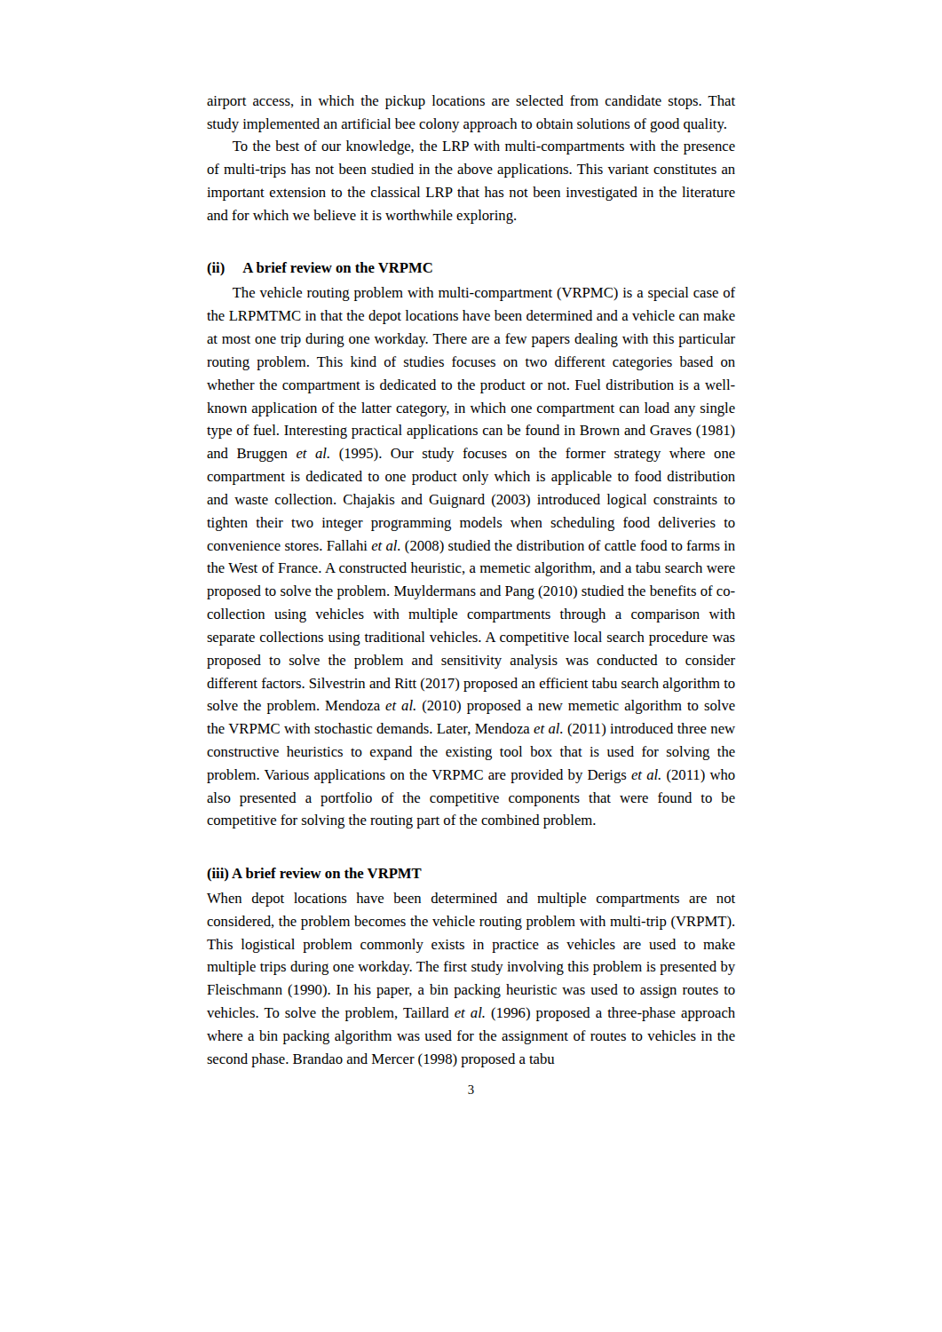airport access, in which the pickup locations are selected from candidate stops. That study implemented an artificial bee colony approach to obtain solutions of good quality.
To the best of our knowledge, the LRP with multi-compartments with the presence of multi-trips has not been studied in the above applications. This variant constitutes an important extension to the classical LRP that has not been investigated in the literature and for which we believe it is worthwhile exploring.
(ii) A brief review on the VRPMC
The vehicle routing problem with multi-compartment (VRPMC) is a special case of the LRPMTMC in that the depot locations have been determined and a vehicle can make at most one trip during one workday. There are a few papers dealing with this particular routing problem. This kind of studies focuses on two different categories based on whether the compartment is dedicated to the product or not. Fuel distribution is a well-known application of the latter category, in which one compartment can load any single type of fuel. Interesting practical applications can be found in Brown and Graves (1981) and Bruggen et al. (1995). Our study focuses on the former strategy where one compartment is dedicated to one product only which is applicable to food distribution and waste collection. Chajakis and Guignard (2003) introduced logical constraints to tighten their two integer programming models when scheduling food deliveries to convenience stores. Fallahi et al. (2008) studied the distribution of cattle food to farms in the West of France. A constructed heuristic, a memetic algorithm, and a tabu search were proposed to solve the problem. Muyldermans and Pang (2010) studied the benefits of co-collection using vehicles with multiple compartments through a comparison with separate collections using traditional vehicles. A competitive local search procedure was proposed to solve the problem and sensitivity analysis was conducted to consider different factors. Silvestrin and Ritt (2017) proposed an efficient tabu search algorithm to solve the problem. Mendoza et al. (2010) proposed a new memetic algorithm to solve the VRPMC with stochastic demands. Later, Mendoza et al. (2011) introduced three new constructive heuristics to expand the existing tool box that is used for solving the problem. Various applications on the VRPMC are provided by Derigs et al. (2011) who also presented a portfolio of the competitive components that were found to be competitive for solving the routing part of the combined problem.
(iii) A brief review on the VRPMT
When depot locations have been determined and multiple compartments are not considered, the problem becomes the vehicle routing problem with multi-trip (VRPMT). This logistical problem commonly exists in practice as vehicles are used to make multiple trips during one workday. The first study involving this problem is presented by Fleischmann (1990). In his paper, a bin packing heuristic was used to assign routes to vehicles. To solve the problem, Taillard et al. (1996) proposed a three-phase approach where a bin packing algorithm was used for the assignment of routes to vehicles in the second phase. Brandao and Mercer (1998) proposed a tabu
3